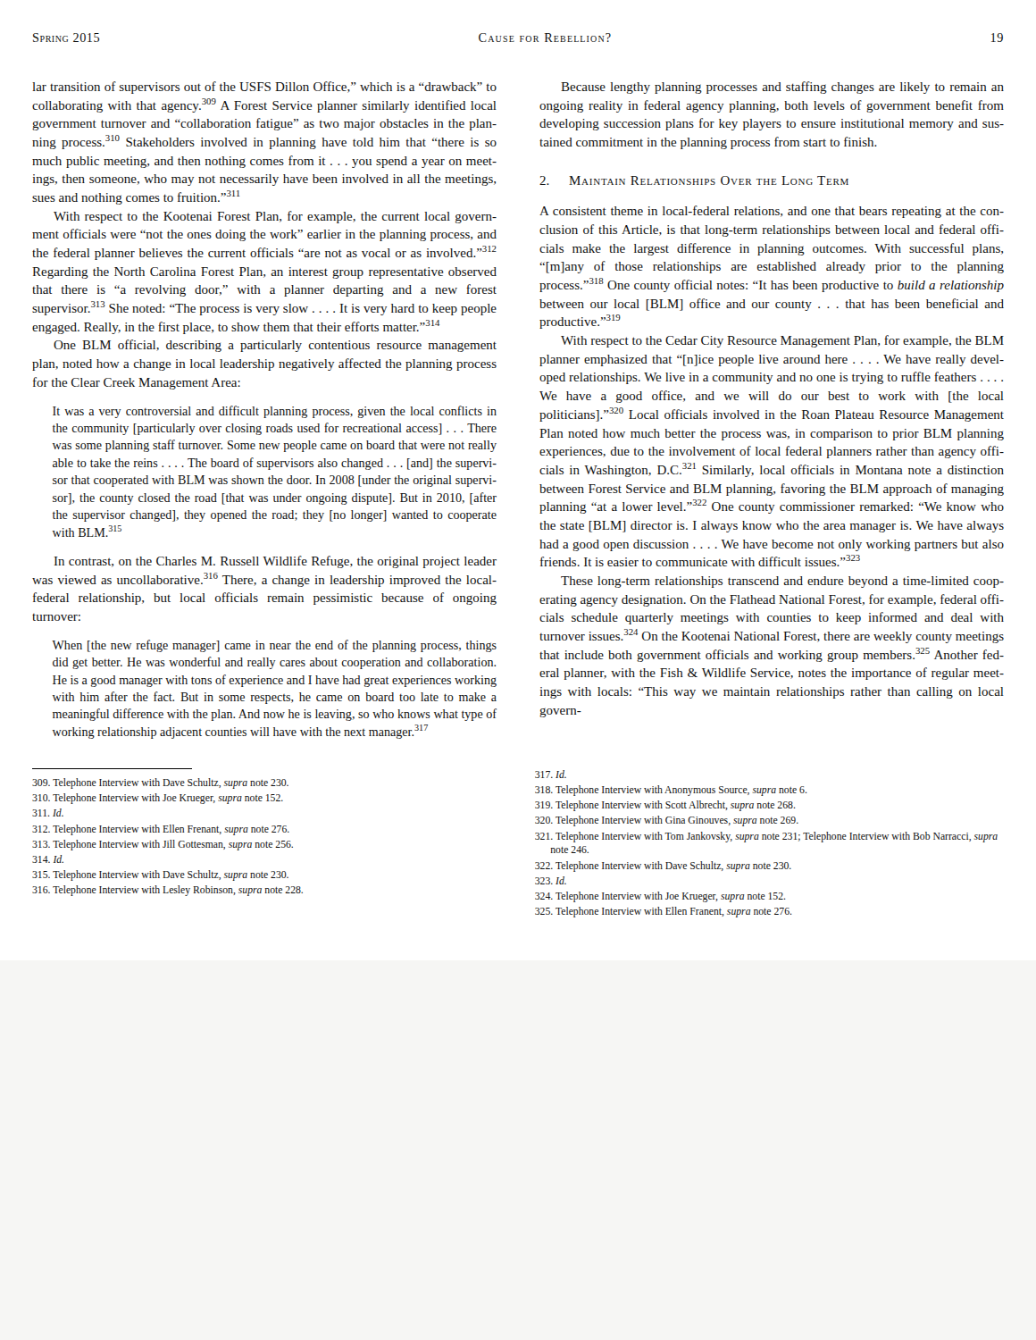Spring 2015 Cause for Rebellion? 19
lar transition of supervisors out of the USFS Dillon Office,” which is a “drawback” to collaborating with that agency.309 A Forest Service planner similarly identified local government turnover and “collaboration fatigue” as two major obstacles in the planning process.310 Stakeholders involved in planning have told him that “there is so much public meeting, and then nothing comes from it . . . you spend a year on meetings, then someone, who may not necessarily have been involved in all the meetings, sues and nothing comes to fruition.”311
With respect to the Kootenai Forest Plan, for example, the current local government officials were “not the ones doing the work” earlier in the planning process, and the federal planner believes the current officials “are not as vocal or as involved.”312 Regarding the North Carolina Forest Plan, an interest group representative observed that there is “a revolving door,” with a planner departing and a new forest supervisor.313 She noted: “The process is very slow . . . . It is very hard to keep people engaged. Really, in the first place, to show them that their efforts matter.”314
One BLM official, describing a particularly contentious resource management plan, noted how a change in local leadership negatively affected the planning process for the Clear Creek Management Area:
It was a very controversial and difficult planning process, given the local conflicts in the community [particularly over closing roads used for recreational access] . . . There was some planning staff turnover. Some new people came on board that were not really able to take the reins . . . . The board of supervisors also changed . . . [and] the supervisor that cooperated with BLM was shown the door. In 2008 [under the original supervisor], the county closed the road [that was under ongoing dispute]. But in 2010, [after the supervisor changed], they opened the road; they [no longer] wanted to cooperate with BLM.315
In contrast, on the Charles M. Russell Wildlife Refuge, the original project leader was viewed as uncollaborative.316 There, a change in leadership improved the local-federal relationship, but local officials remain pessimistic because of ongoing turnover:
When [the new refuge manager] came in near the end of the planning process, things did get better. He was wonderful and really cares about cooperation and collaboration. He is a good manager with tons of experience and I have had great experiences working with him after the fact. But in some respects, he came on board too late to make a meaningful difference with the plan. And now he is leaving, so who knows what type of working relationship adjacent counties will have with the next manager.317
Because lengthy planning processes and staffing changes are likely to remain an ongoing reality in federal agency planning, both levels of government benefit from developing succession plans for key players to ensure institutional memory and sustained commitment in the planning process from start to finish.
2. Maintain Relationships Over the Long Term
A consistent theme in local-federal relations, and one that bears repeating at the conclusion of this Article, is that long-term relationships between local and federal officials make the largest difference in planning outcomes. With successful plans, “[m]any of those relationships are established already prior to the planning process.”318 One county official notes: “It has been productive to build a relationship between our local [BLM] office and our county . . . that has been beneficial and productive.”319
With respect to the Cedar City Resource Management Plan, for example, the BLM planner emphasized that “[n]ice people live around here . . . . We have really developed relationships. We live in a community and no one is trying to ruffle feathers . . . . We have a good office, and we will do our best to work with [the local politicians].”320 Local officials involved in the Roan Plateau Resource Management Plan noted how much better the process was, in comparison to prior BLM planning experiences, due to the involvement of local federal planners rather than agency officials in Washington, D.C.321 Similarly, local officials in Montana note a distinction between Forest Service and BLM planning, favoring the BLM approach of managing planning “at a lower level.”322 One county commissioner remarked: “We know who the state [BLM] director is. I always know who the area manager is. We have always had a good open discussion . . . . We have become not only working partners but also friends. It is easier to communicate with difficult issues.”323
These long-term relationships transcend and endure beyond a time-limited cooperating agency designation. On the Flathead National Forest, for example, federal officials schedule quarterly meetings with counties to keep informed and deal with turnover issues.324 On the Kootenai National Forest, there are weekly county meetings that include both government officials and working group members.325 Another federal planner, with the Fish & Wildlife Service, notes the importance of regular meetings with locals: “This way we maintain relationships rather than calling on local govern-
309. Telephone Interview with Dave Schultz, supra note 230.
310. Telephone Interview with Joe Krueger, supra note 152.
311. Id.
312. Telephone Interview with Ellen Frenant, supra note 276.
313. Telephone Interview with Jill Gottesman, supra note 256.
314. Id.
315. Telephone Interview with Dave Schultz, supra note 230.
316. Telephone Interview with Lesley Robinson, supra note 228.
317. Id.
318. Telephone Interview with Anonymous Source, supra note 6.
319. Telephone Interview with Scott Albrecht, supra note 268.
320. Telephone Interview with Gina Ginouves, supra note 269.
321. Telephone Interview with Tom Jankovsky, supra note 231; Telephone Interview with Bob Narracci, supra note 246.
322. Telephone Interview with Dave Schultz, supra note 230.
323. Id.
324. Telephone Interview with Joe Krueger, supra note 152.
325. Telephone Interview with Ellen Franent, supra note 276.